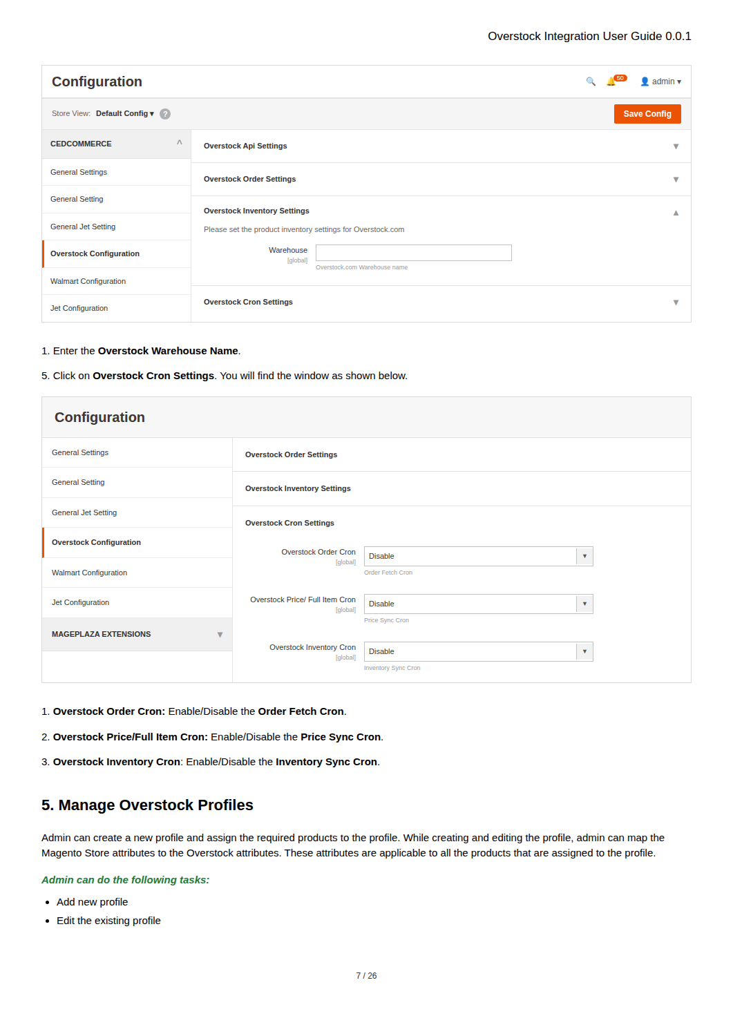Overstock Integration User Guide 0.0.1
Configuration
🔍 🔔50 👤 admin ▾
Store View: Default Config ▾ ?
Save Config
CEDCOMMERCE^
General Settings
General Setting
General Jet Setting
Overstock Configuration
Walmart Configuration
Jet Configuration
Overstock Api Settings▾
Overstock Order Settings▾
Overstock Inventory Settings▴
Please set the product inventory settings for Overstock.com
Warehouse[global]
Overstock.com Warehouse name
Overstock Cron Settings▾
1. Enter the Overstock Warehouse Name.
5. Click on Overstock Cron Settings. You will find the window as shown below.
Configuration
General Settings
General Setting
General Jet Setting
Overstock Configuration
Walmart Configuration
Jet Configuration
MAGEPLAZA EXTENSIONS▾
Overstock Order Settings
Overstock Inventory Settings
Overstock Cron Settings
Overstock Order Cron[global]
Disable▼
Order Fetch Cron
Overstock Price/ Full Item Cron[global]
Disable▼
Price Sync Cron
Overstock Inventory Cron[global]
Disable▼
Inventory Sync Cron
1. Overstock Order Cron: Enable/Disable the Order Fetch Cron.
2. Overstock Price/Full Item Cron: Enable/Disable the Price Sync Cron.
3. Overstock Inventory Cron: Enable/Disable the Inventory Sync Cron.
5. Manage Overstock Profiles
Admin can create a new profile and assign the required products to the profile. While creating and editing the profile, admin can map the Magento Store attributes to the Overstock attributes. These attributes are applicable to all the products that are assigned to the profile.
Admin can do the following tasks:
Add new profile
Edit the existing profile
7 / 26